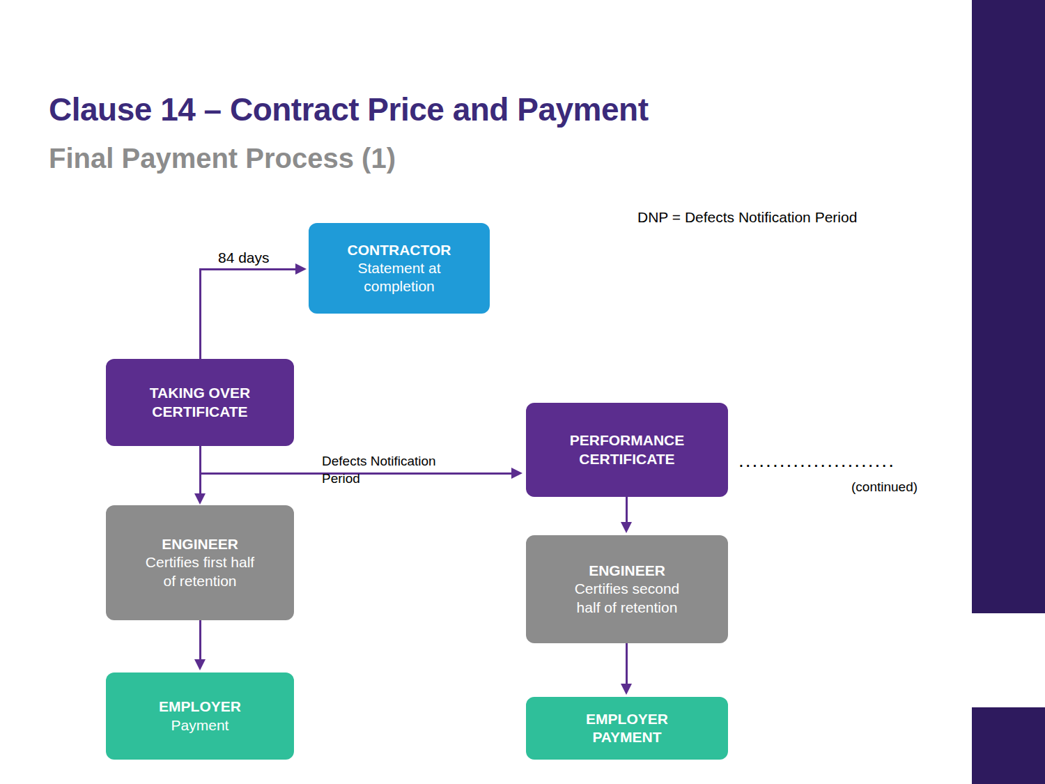Clause 14 – Contract Price and Payment
Final Payment Process (1)
DNP = Defects Notification Period
84 days
Defects Notification
Period
.......................
(continued)
CONTRACTOR Statement at completion
TAKING OVER CERTIFICATE
PERFORMANCE CERTIFICATE
ENGINEER Certifies first half of retention
ENGINEER Certifies second half of retention
EMPLOYER Payment
EMPLOYER PAYMENT
21